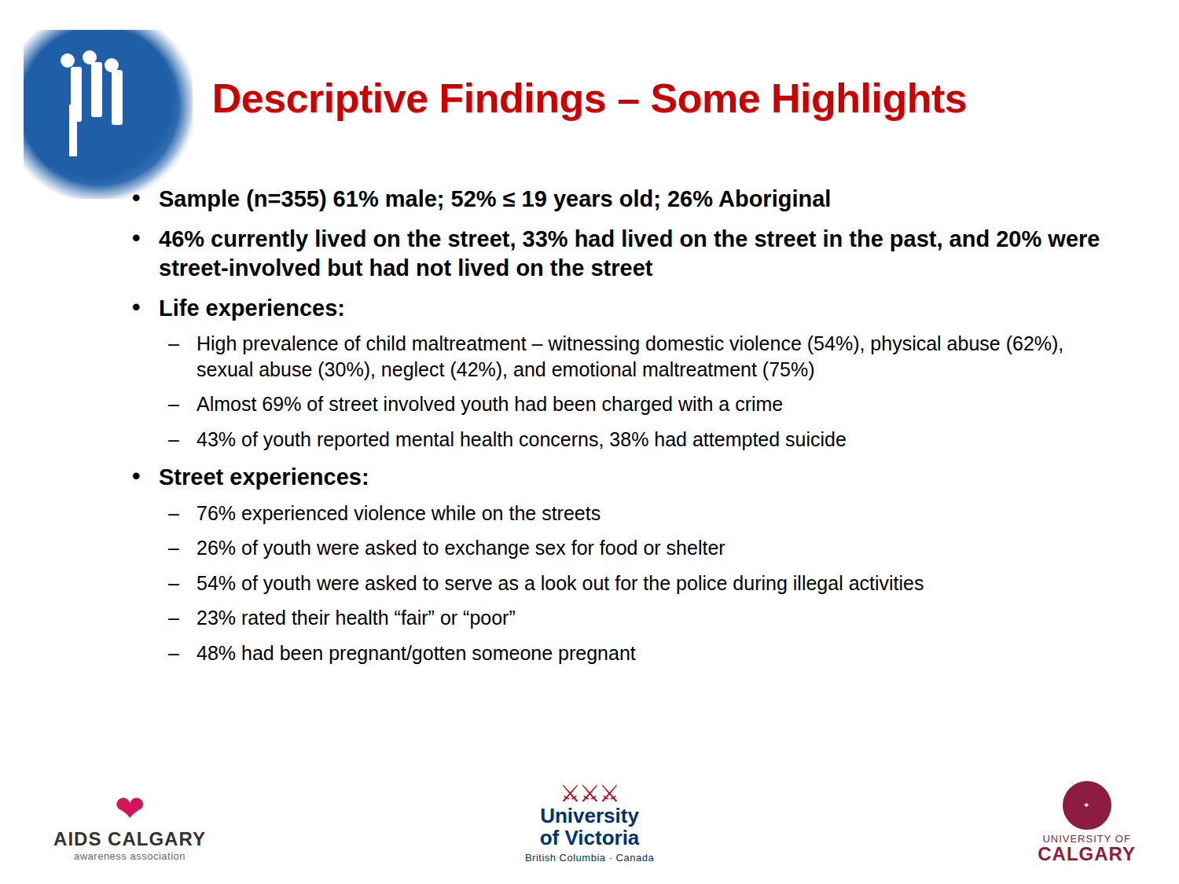Descriptive Findings – Some Highlights
Sample (n=355) 61% male; 52% ≤ 19 years old; 26% Aboriginal
46% currently lived on the street, 33% had lived on the street in the past, and 20% were street-involved but had not lived on the street
Life experiences:
High prevalence of child maltreatment – witnessing domestic violence (54%), physical abuse (62%), sexual abuse (30%), neglect (42%), and emotional maltreatment (75%)
Almost 69% of street involved youth had been charged with a crime
43% of youth reported mental health concerns, 38% had attempted suicide
Street experiences:
76% experienced violence while on the streets
26% of youth were asked to exchange sex for food or shelter
54% of youth were asked to serve as a look out for the police during illegal activities
23% rated their health “fair” or “poor”
48% had been pregnant/gotten someone pregnant
❤
AIDS CALGARY
awareness association
⚔⚔⚔
University
of Victoria
British Columbia · Canada
✦
UNIVERSITY OF
CALGARY